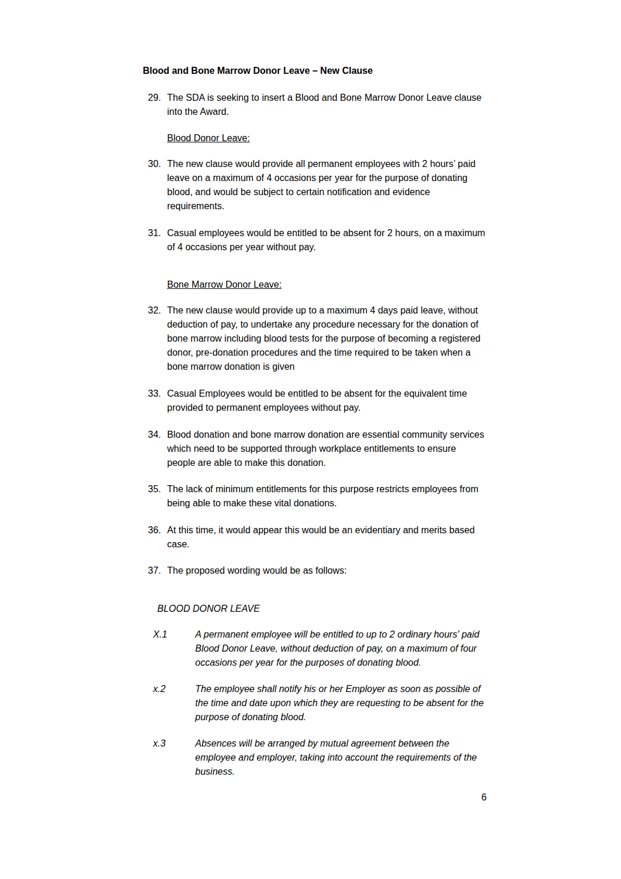Blood and Bone Marrow Donor Leave – New Clause
The SDA is seeking to insert a Blood and Bone Marrow Donor Leave clause into the Award.
Blood Donor Leave:
The new clause would provide all permanent employees with 2 hours’ paid leave on a maximum of 4 occasions per year for the purpose of donating blood, and would be subject to certain notification and evidence requirements.
Casual employees would be entitled to be absent for 2 hours, on a maximum of 4 occasions per year without pay.
Bone Marrow Donor Leave:
The new clause would provide up to a maximum 4 days paid leave, without deduction of pay, to undertake any procedure necessary for the donation of bone marrow including blood tests for the purpose of becoming a registered donor, pre-donation procedures and the time required to be taken when a bone marrow donation is given
Casual Employees would be entitled to be absent for the equivalent time provided to permanent employees without pay.
Blood donation and bone marrow donation are essential community services which need to be supported through workplace entitlements to ensure people are able to make this donation.
The lack of minimum entitlements for this purpose restricts employees from being able to make these vital donations.
At this time, it would appear this would be an evidentiary and merits based case.
The proposed wording would be as follows:
BLOOD DONOR LEAVE
X.1 A permanent employee will be entitled to up to 2 ordinary hours' paid Blood Donor Leave, without deduction of pay, on a maximum of four occasions per year for the purposes of donating blood.
x.2 The employee shall notify his or her Employer as soon as possible of the time and date upon which they are requesting to be absent for the purpose of donating blood.
x.3 Absences will be arranged by mutual agreement between the employee and employer, taking into account the requirements of the business.
6